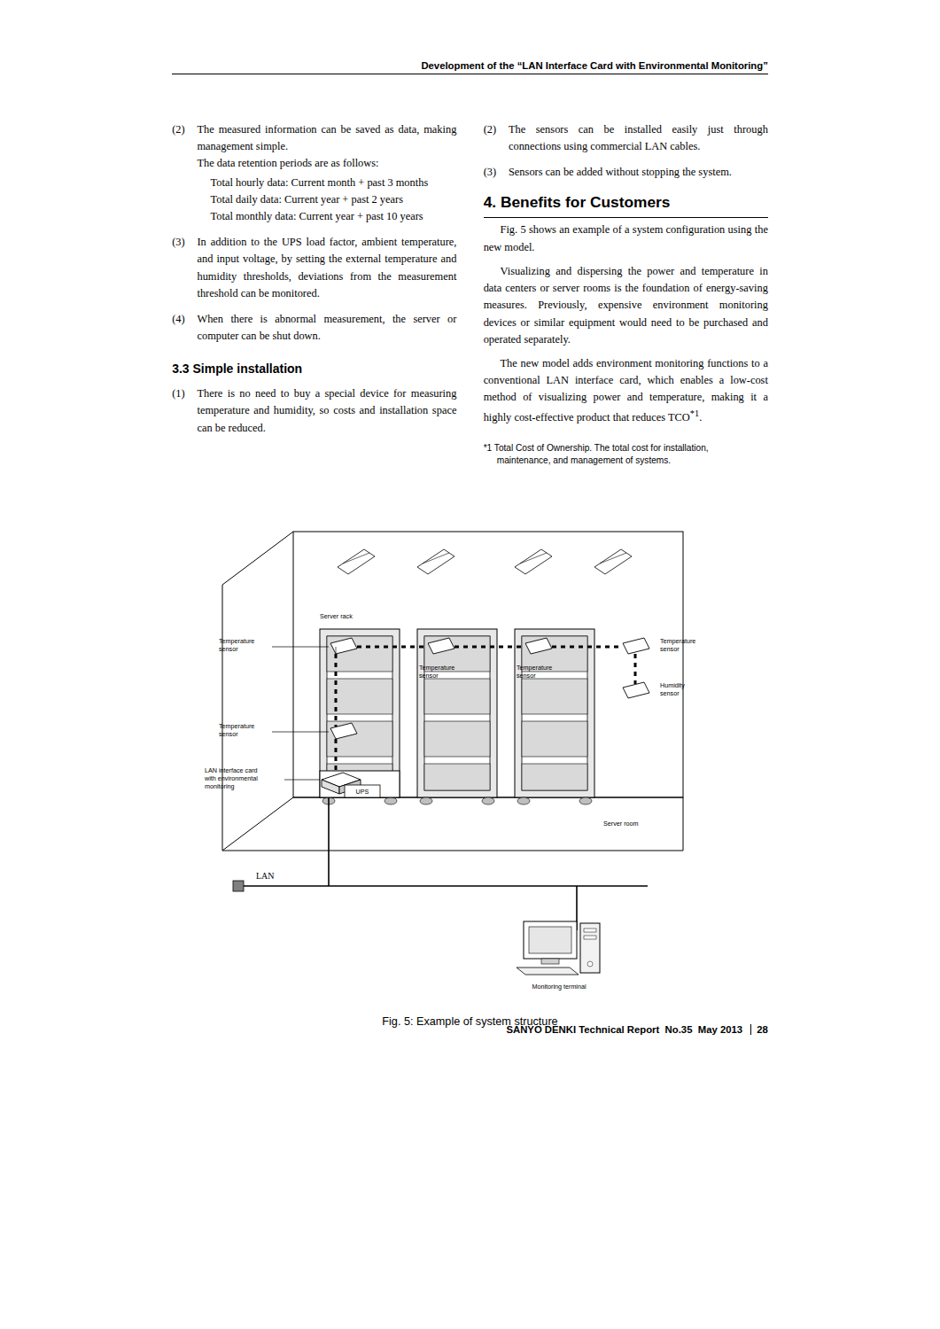Development of the “LAN Interface Card with Environmental Monitoring”
(2)
The measured information can be saved as data, making management simple.
The data retention periods are as follows:
Total hourly data: Current month + past 3 months
Total daily data: Current year + past 2 years
Total monthly data: Current year + past 10 years
(3)
In addition to the UPS load factor, ambient temperature, and input voltage, by setting the external temperature and humidity thresholds, deviations from the measurement threshold can be monitored.
(4)
When there is abnormal measurement, the server or computer can be shut down.
3.3 Simple installation
(1)
There is no need to buy a special device for measuring temperature and humidity, so costs and installation space can be reduced.
(2)
The sensors can be installed easily just through connections using commercial LAN cables.
(3)
Sensors can be added without stopping the system.
4. Benefits for Customers
Fig. 5 shows an example of a system configuration using the new model.
Visualizing and dispersing the power and temperature in data centers or server rooms is the foundation of energy-saving measures. Previously, expensive environment monitoring devices or similar equipment would need to be purchased and operated separately.
The new model adds environment monitoring functions to a conventional LAN interface card, which enables a low-cost method of visualizing power and temperature, making it a highly cost-effective product that reduces TCO*1.
*1 Total Cost of Ownership. The total cost for installation, maintenance, and management of systems.
UPS LAN Monitoring terminal Server rack Temperature sensor Temperature sensor LAN interface card with environmental monitoring Temperature sensor Temperature sensor Temperature sensor Humidity sensor Server room
Fig. 5: Example of system structure
SANYO DENKI Technical Report No.35 May 2013 28